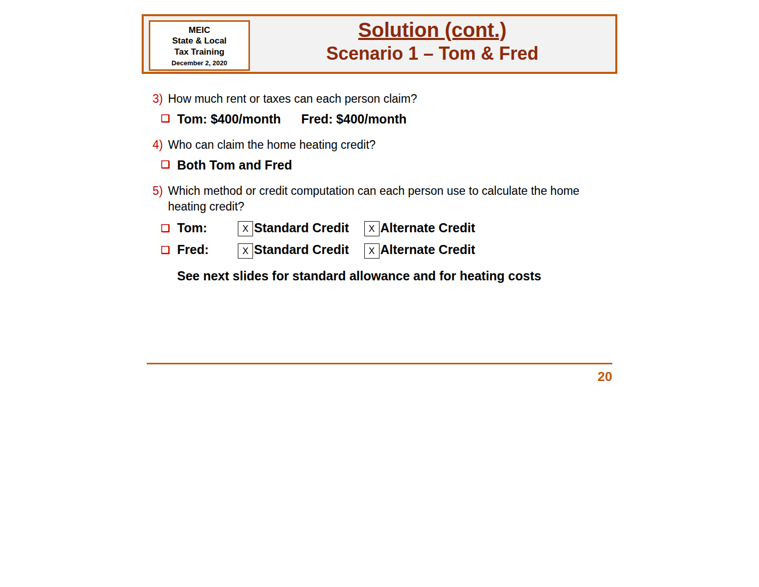MEIC
State & Local
Tax Training
December 2, 2020
Solution (cont.)
Scenario 1 – Tom & Fred
3)
How much rent or taxes can each person claim?
❑
Tom: $400/month Fred: $400/month
4)
Who can claim the home heating credit?
❑
Both Tom and Fred
5)
Which method or credit computation can each person use to calculate the home heating credit?
❑
Tom:
XStandard Credit
XAlternate Credit
❑
Fred:
XStandard Credit
XAlternate Credit
See next slides for standard allowance and for heating costs
20